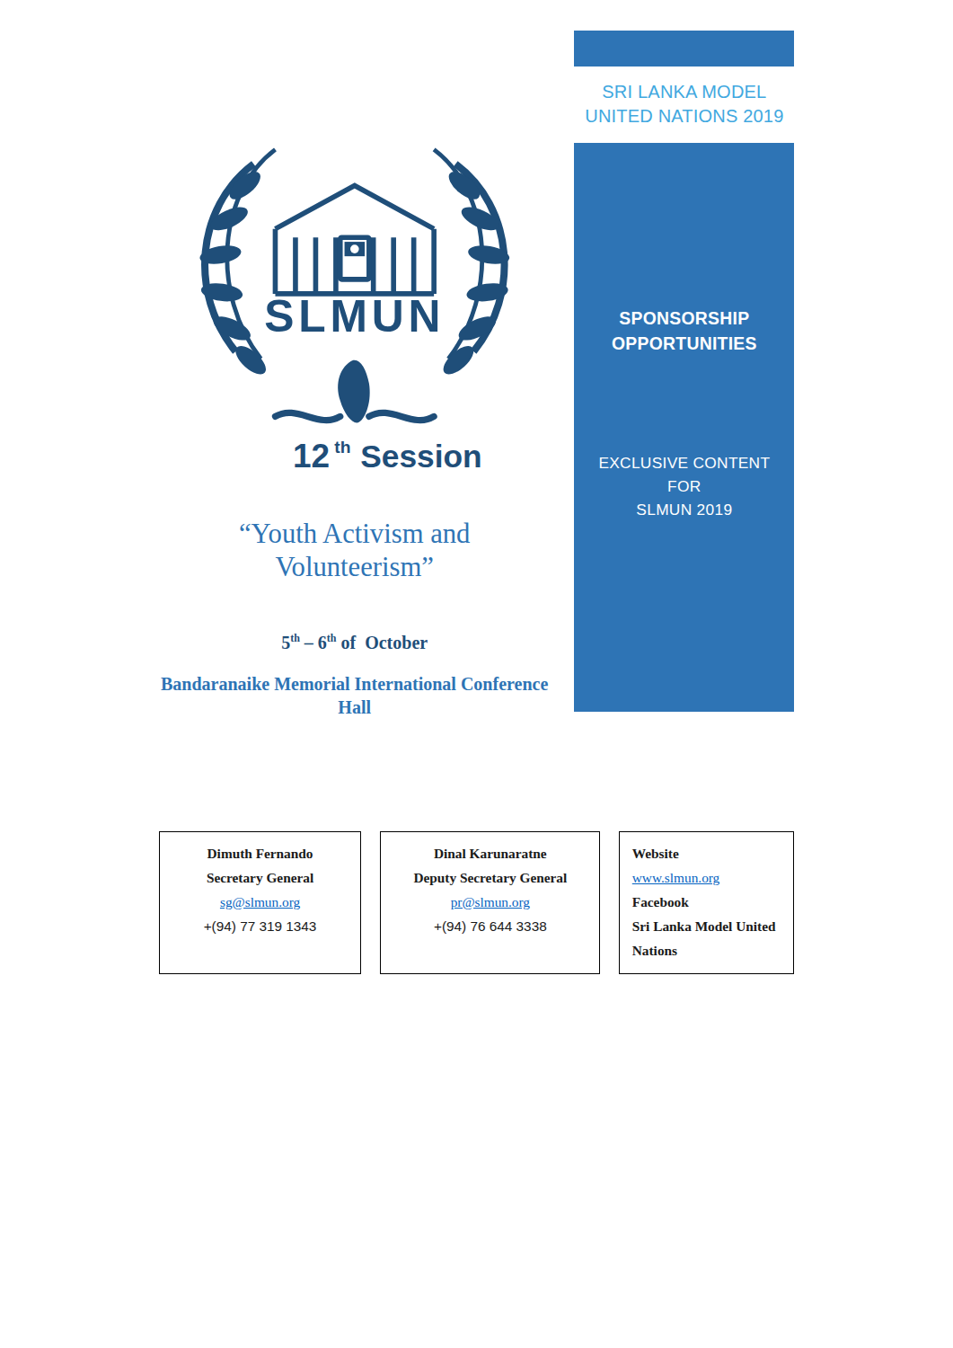SLMUN 12 th Session
“Youth Activism and Volunteerism”
5th – 6th of October
Bandaranaike Memorial International Conference Hall
SRI LANKA MODEL
UNITED NATIONS 2019
SPONSORSHIP
OPPORTUNITIES
EXCLUSIVE CONTENT
FOR
SLMUN 2019
Dimuth Fernando
Secretary General
sg@slmun.org
+(94) 77 319 1343
Dinal Karunaratne
Deputy Secretary General
pr@slmun.org
+(94) 76 644 3338
Website
www.slmun.org
Facebook
Sri Lanka Model United Nations